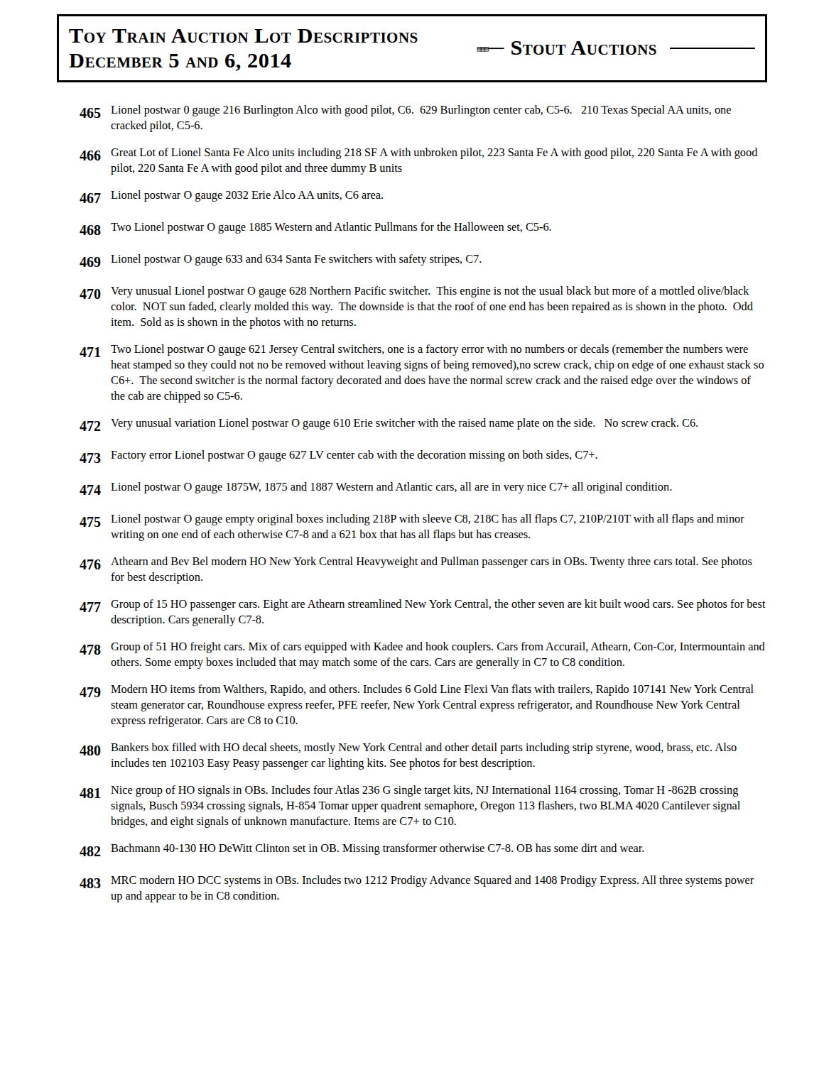Toy Train Auction Lot Descriptions December 5 and 6, 2014
▤▤▤━━━━ Stout Auctions
465 Lionel postwar 0 gauge 216 Burlington Alco with good pilot, C6. 629 Burlington center cab, C5-6. 210 Texas Special AA units, one cracked pilot, C5-6.
466 Great Lot of Lionel Santa Fe Alco units including 218 SF A with unbroken pilot, 223 Santa Fe A with good pilot, 220 Santa Fe A with good pilot, 220 Santa Fe A with good pilot and three dummy B units
467 Lionel postwar O gauge 2032 Erie Alco AA units, C6 area.
468 Two Lionel postwar O gauge 1885 Western and Atlantic Pullmans for the Halloween set, C5-6.
469 Lionel postwar O gauge 633 and 634 Santa Fe switchers with safety stripes, C7.
470 Very unusual Lionel postwar O gauge 628 Northern Pacific switcher. This engine is not the usual black but more of a mottled olive/black color. NOT sun faded, clearly molded this way. The downside is that the roof of one end has been repaired as is shown in the photo. Odd item. Sold as is shown in the photos with no returns.
471 Two Lionel postwar O gauge 621 Jersey Central switchers, one is a factory error with no numbers or decals (remember the numbers were heat stamped so they could not no be removed without leaving signs of being removed),no screw crack, chip on edge of one exhaust stack so C6+. The second switcher is the normal factory decorated and does have the normal screw crack and the raised edge over the windows of the cab are chipped so C5-6.
472 Very unusual variation Lionel postwar O gauge 610 Erie switcher with the raised name plate on the side. No screw crack. C6.
473 Factory error Lionel postwar O gauge 627 LV center cab with the decoration missing on both sides, C7+.
474 Lionel postwar O gauge 1875W, 1875 and 1887 Western and Atlantic cars, all are in very nice C7+ all original condition.
475 Lionel postwar O gauge empty original boxes including 218P with sleeve C8, 218C has all flaps C7, 210P/210T with all flaps and minor writing on one end of each otherwise C7-8 and a 621 box that has all flaps but has creases.
476 Athearn and Bev Bel modern HO New York Central Heavyweight and Pullman passenger cars in OBs. Twenty three cars total. See photos for best description.
477 Group of 15 HO passenger cars. Eight are Athearn streamlined New York Central, the other seven are kit built wood cars. See photos for best description. Cars generally C7-8.
478 Group of 51 HO freight cars. Mix of cars equipped with Kadee and hook couplers. Cars from Accurail, Athearn, Con-Cor, Intermountain and others. Some empty boxes included that may match some of the cars. Cars are generally in C7 to C8 condition.
479 Modern HO items from Walthers, Rapido, and others. Includes 6 Gold Line Flexi Van flats with trailers, Rapido 107141 New York Central steam generator car, Roundhouse express reefer, PFE reefer, New York Central express refrigerator, and Roundhouse New York Central express refrigerator. Cars are C8 to C10.
480 Bankers box filled with HO decal sheets, mostly New York Central and other detail parts including strip styrene, wood, brass, etc. Also includes ten 102103 Easy Peasy passenger car lighting kits. See photos for best description.
481 Nice group of HO signals in OBs. Includes four Atlas 236 G single target kits, NJ International 1164 crossing, Tomar H -862B crossing signals, Busch 5934 crossing signals, H-854 Tomar upper quadrent semaphore, Oregon 113 flashers, two BLMA 4020 Cantilever signal bridges, and eight signals of unknown manufacture. Items are C7+ to C10.
482 Bachmann 40-130 HO DeWitt Clinton set in OB. Missing transformer otherwise C7-8. OB has some dirt and wear.
483 MRC modern HO DCC systems in OBs. Includes two 1212 Prodigy Advance Squared and 1408 Prodigy Express. All three systems power up and appear to be in C8 condition.